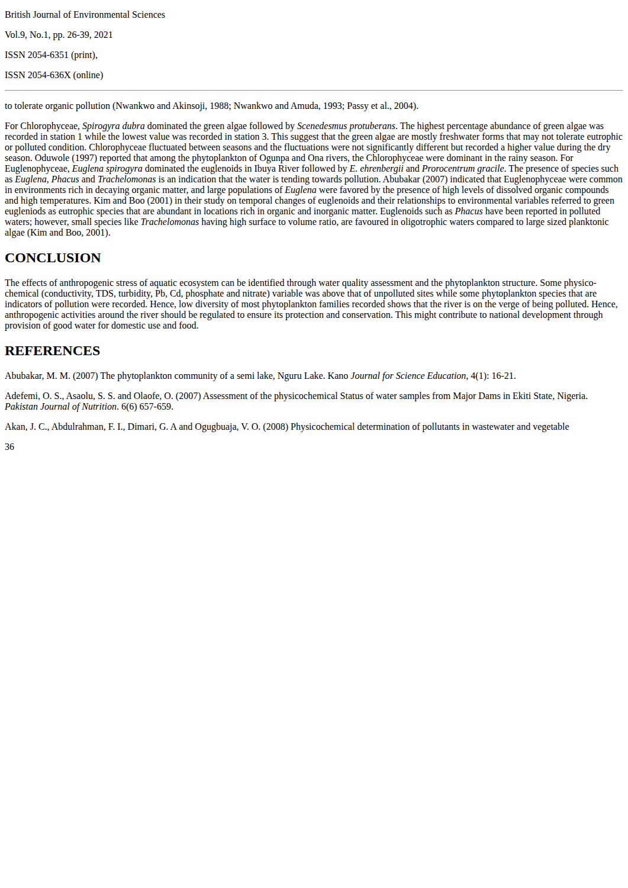British Journal of Environmental Sciences
Vol.9, No.1, pp. 26-39, 2021
ISSN 2054-6351 (print),
ISSN 2054-636X (online)
to tolerate organic pollution (Nwankwo and Akinsoji, 1988; Nwankwo and Amuda, 1993; Passy et al., 2004).
For Chlorophyceae, Spirogyra dubra dominated the green algae followed by Scenedesmus protuberans. The highest percentage abundance of green algae was recorded in station 1 while the lowest value was recorded in station 3. This suggest that the green algae are mostly freshwater forms that may not tolerate eutrophic or polluted condition. Chlorophyceae fluctuated between seasons and the fluctuations were not significantly different but recorded a higher value during the dry season. Oduwole (1997) reported that among the phytoplankton of Ogunpa and Ona rivers, the Chlorophyceae were dominant in the rainy season. For Euglenophyceae, Euglena spirogyra dominated the euglenoids in Ibuya River followed by E. ehrenbergii and Prorocentrum gracile. The presence of species such as Euglena, Phacus and Trachelomonas is an indication that the water is tending towards pollution. Abubakar (2007) indicated that Euglenophyceae were common in environments rich in decaying organic matter, and large populations of Euglena were favored by the presence of high levels of dissolved organic compounds and high temperatures. Kim and Boo (2001) in their study on temporal changes of euglenoids and their relationships to environmental variables referred to green eugleniods as eutrophic species that are abundant in locations rich in organic and inorganic matter. Euglenoids such as Phacus have been reported in polluted waters; however, small species like Trachelomonas having high surface to volume ratio, are favoured in oligotrophic waters compared to large sized planktonic algae (Kim and Boo, 2001).
CONCLUSION
The effects of anthropogenic stress of aquatic ecosystem can be identified through water quality assessment and the phytoplankton structure. Some physico-chemical (conductivity, TDS, turbidity, Pb, Cd, phosphate and nitrate) variable was above that of unpolluted sites while some phytoplankton species that are indicators of pollution were recorded. Hence, low diversity of most phytoplankton families recorded shows that the river is on the verge of being polluted. Hence, anthropogenic activities around the river should be regulated to ensure its protection and conservation. This might contribute to national development through provision of good water for domestic use and food.
REFERENCES
Abubakar, M. M. (2007) The phytoplankton community of a semi lake, Nguru Lake. Kano Journal for Science Education, 4(1): 16-21.
Adefemi, O. S., Asaolu, S. S. and Olaofe, O. (2007) Assessment of the physicochemical Status of water samples from Major Dams in Ekiti State, Nigeria. Pakistan Journal of Nutrition. 6(6) 657-659.
Akan, J. C., Abdulrahman, F. I., Dimari, G. A and Ogugbuaja, V. O. (2008) Physicochemical determination of pollutants in wastewater and vegetable
36